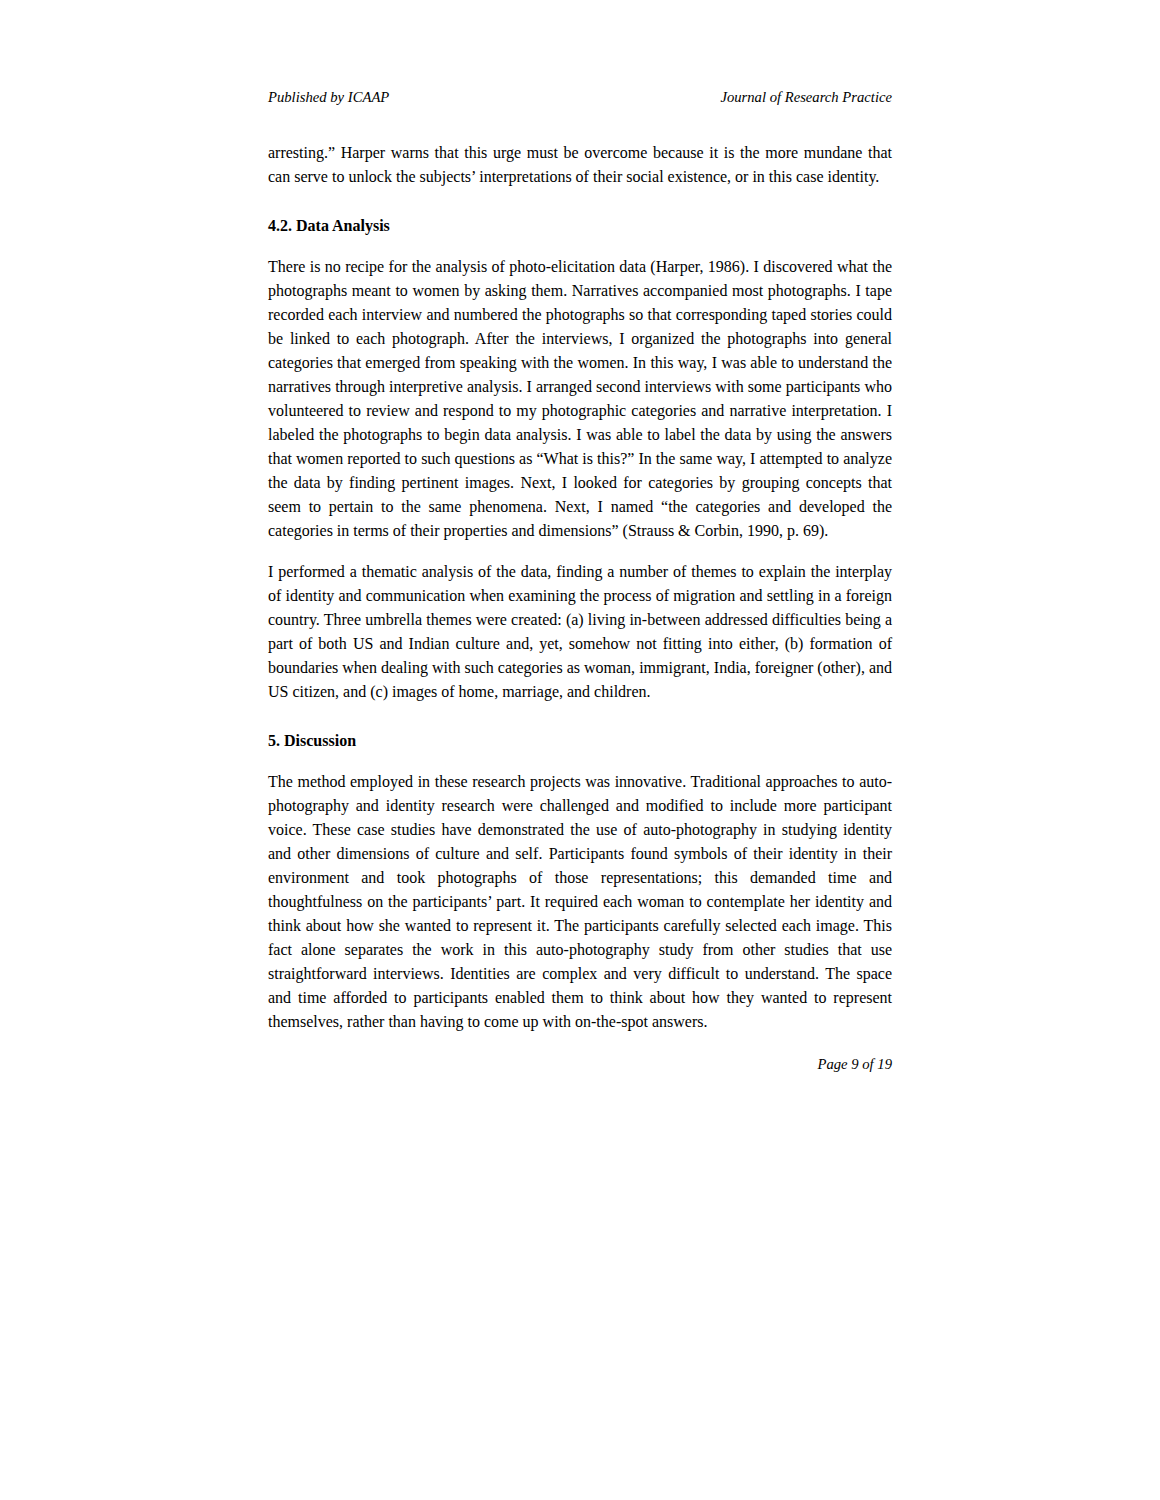Published by ICAAP Journal of Research Practice
arresting.” Harper warns that this urge must be overcome because it is the more mundane that can serve to unlock the subjects’ interpretations of their social existence, or in this case identity.
4.2. Data Analysis
There is no recipe for the analysis of photo-elicitation data (Harper, 1986). I discovered what the photographs meant to women by asking them. Narratives accompanied most photographs. I tape recorded each interview and numbered the photographs so that corresponding taped stories could be linked to each photograph. After the interviews, I organized the photographs into general categories that emerged from speaking with the women. In this way, I was able to understand the narratives through interpretive analysis. I arranged second interviews with some participants who volunteered to review and respond to my photographic categories and narrative interpretation. I labeled the photographs to begin data analysis. I was able to label the data by using the answers that women reported to such questions as “What is this?” In the same way, I attempted to analyze the data by finding pertinent images. Next, I looked for categories by grouping concepts that seem to pertain to the same phenomena. Next, I named “the categories and developed the categories in terms of their properties and dimensions” (Strauss & Corbin, 1990, p. 69).
I performed a thematic analysis of the data, finding a number of themes to explain the interplay of identity and communication when examining the process of migration and settling in a foreign country. Three umbrella themes were created: (a) living in-between addressed difficulties being a part of both US and Indian culture and, yet, somehow not fitting into either, (b) formation of boundaries when dealing with such categories as woman, immigrant, India, foreigner (other), and US citizen, and (c) images of home, marriage, and children.
5. Discussion
The method employed in these research projects was innovative. Traditional approaches to auto-photography and identity research were challenged and modified to include more participant voice. These case studies have demonstrated the use of auto-photography in studying identity and other dimensions of culture and self. Participants found symbols of their identity in their environment and took photographs of those representations; this demanded time and thoughtfulness on the participants’ part. It required each woman to contemplate her identity and think about how she wanted to represent it. The participants carefully selected each image. This fact alone separates the work in this auto-photography study from other studies that use straightforward interviews. Identities are complex and very difficult to understand. The space and time afforded to participants enabled them to think about how they wanted to represent themselves, rather than having to come up with on-the-spot answers.
Page 9 of 19